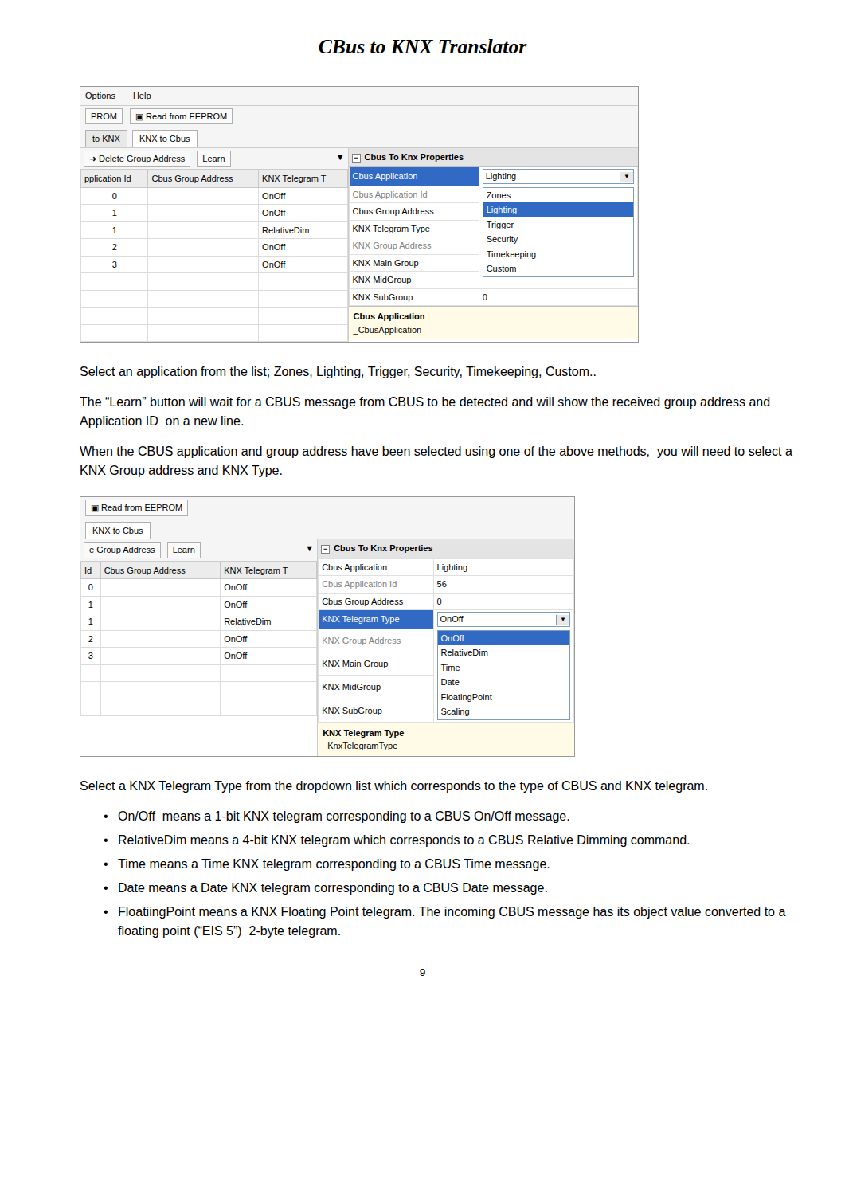CBus to KNX Translator
Options Help
PROM ▣ Read from EEPROM
to KNX KNX to Cbus
➜ Delete Group Address Learn ▼
| pplication Id | Cbus Group Address | KNX Telegram T |
| --- | --- | --- |
| 0 | | OnOff |
| 1 | | OnOff |
| 1 | | RelativeDim |
| 2 | | OnOff |
| 3 | | OnOff |
−Cbus To Knx Properties
| Cbus Application | Lighting ▼ |
| Cbus Application Id | Zones Lighting Trigger Security Timekeeping Custom |
| Cbus Group Address |
| KNX Telegram Type |
| KNX Group Address |
| KNX Main Group |
| KNX MidGroup |
| KNX SubGroup | 0 |
Cbus Application
_CbusApplication
Select an application from the list; Zones, Lighting, Trigger, Security, Timekeeping, Custom..
The “Learn” button will wait for a CBUS message from CBUS to be detected and will show the received group address and Application ID on a new line.
When the CBUS application and group address have been selected using one of the above methods, you will need to select a KNX Group address and KNX Type.
▣ Read from EEPROM
KNX to Cbus
e Group Address Learn ▼
| Id | Cbus Group Address | KNX Telegram T |
| --- | --- | --- |
| 0 | | OnOff |
| 1 | | OnOff |
| 1 | | RelativeDim |
| 2 | | OnOff |
| 3 | | OnOff |
−Cbus To Knx Properties
| Cbus Application | Lighting |
| Cbus Application Id | 56 |
| Cbus Group Address | 0 |
| KNX Telegram Type | OnOff ▼ |
| KNX Group Address | OnOff RelativeDim Time Date FloatingPoint Scaling |
| KNX Main Group |
| KNX MidGroup |
| KNX SubGroup |
KNX Telegram Type
_KnxTelegramType
Select a KNX Telegram Type from the dropdown list which corresponds to the type of CBUS and KNX telegram.
On/Off means a 1-bit KNX telegram corresponding to a CBUS On/Off message.
RelativeDim means a 4-bit KNX telegram which corresponds to a CBUS Relative Dimming command.
Time means a Time KNX telegram corresponding to a CBUS Time message.
Date means a Date KNX telegram corresponding to a CBUS Date message.
FloatiingPoint means a KNX Floating Point telegram. The incoming CBUS message has its object value converted to a floating point (“EIS 5”) 2-byte telegram.
9